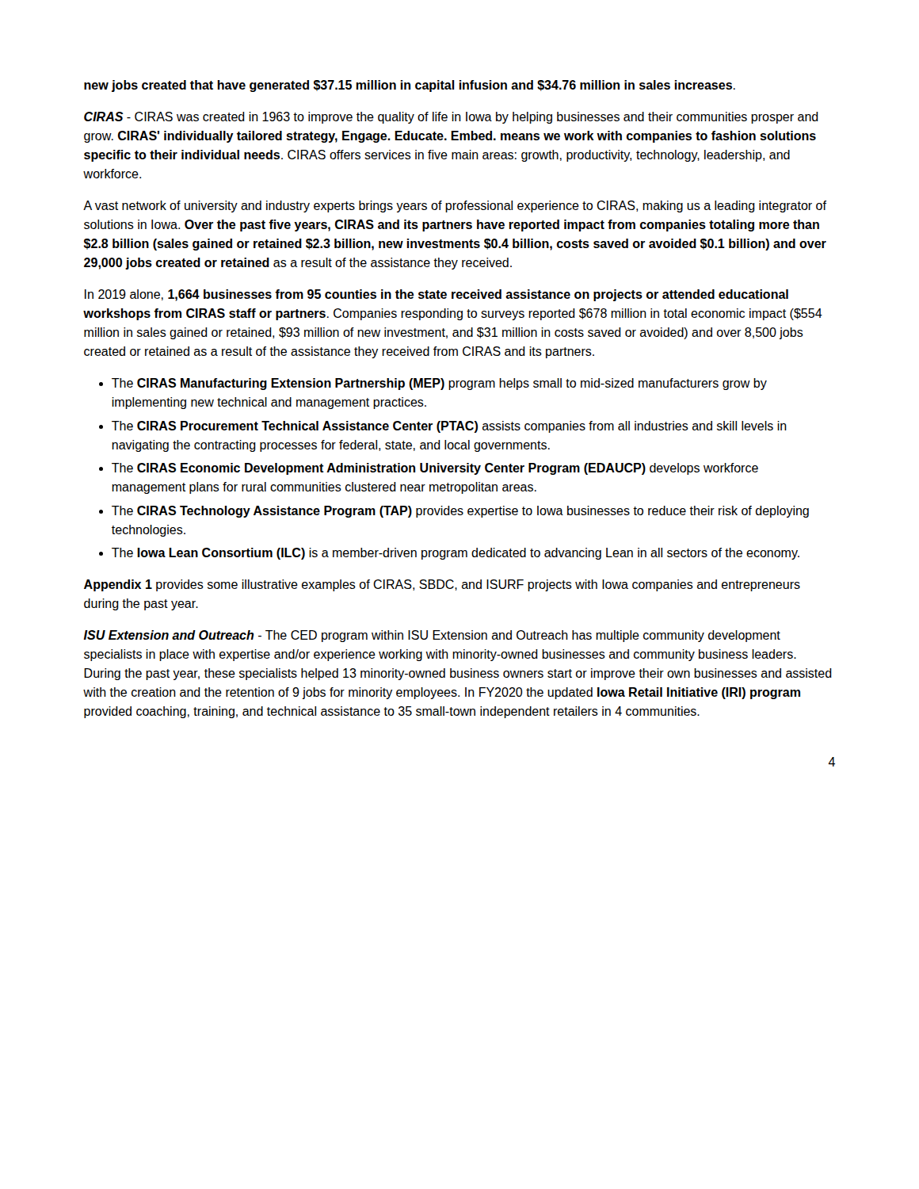new jobs created that have generated $37.15 million in capital infusion and $34.76 million in sales increases.
CIRAS - CIRAS was created in 1963 to improve the quality of life in Iowa by helping businesses and their communities prosper and grow. CIRAS' individually tailored strategy, Engage. Educate. Embed. means we work with companies to fashion solutions specific to their individual needs. CIRAS offers services in five main areas: growth, productivity, technology, leadership, and workforce.
A vast network of university and industry experts brings years of professional experience to CIRAS, making us a leading integrator of solutions in Iowa. Over the past five years, CIRAS and its partners have reported impact from companies totaling more than $2.8 billion (sales gained or retained $2.3 billion, new investments $0.4 billion, costs saved or avoided $0.1 billion) and over 29,000 jobs created or retained as a result of the assistance they received.
In 2019 alone, 1,664 businesses from 95 counties in the state received assistance on projects or attended educational workshops from CIRAS staff or partners. Companies responding to surveys reported $678 million in total economic impact ($554 million in sales gained or retained, $93 million of new investment, and $31 million in costs saved or avoided) and over 8,500 jobs created or retained as a result of the assistance they received from CIRAS and its partners.
The CIRAS Manufacturing Extension Partnership (MEP) program helps small to mid-sized manufacturers grow by implementing new technical and management practices.
The CIRAS Procurement Technical Assistance Center (PTAC) assists companies from all industries and skill levels in navigating the contracting processes for federal, state, and local governments.
The CIRAS Economic Development Administration University Center Program (EDAUCP) develops workforce management plans for rural communities clustered near metropolitan areas.
The CIRAS Technology Assistance Program (TAP) provides expertise to Iowa businesses to reduce their risk of deploying technologies.
The Iowa Lean Consortium (ILC) is a member-driven program dedicated to advancing Lean in all sectors of the economy.
Appendix 1 provides some illustrative examples of CIRAS, SBDC, and ISURF projects with Iowa companies and entrepreneurs during the past year.
ISU Extension and Outreach - The CED program within ISU Extension and Outreach has multiple community development specialists in place with expertise and/or experience working with minority-owned businesses and community business leaders. During the past year, these specialists helped 13 minority-owned business owners start or improve their own businesses and assisted with the creation and the retention of 9 jobs for minority employees. In FY2020 the updated Iowa Retail Initiative (IRI) program provided coaching, training, and technical assistance to 35 small-town independent retailers in 4 communities.
4